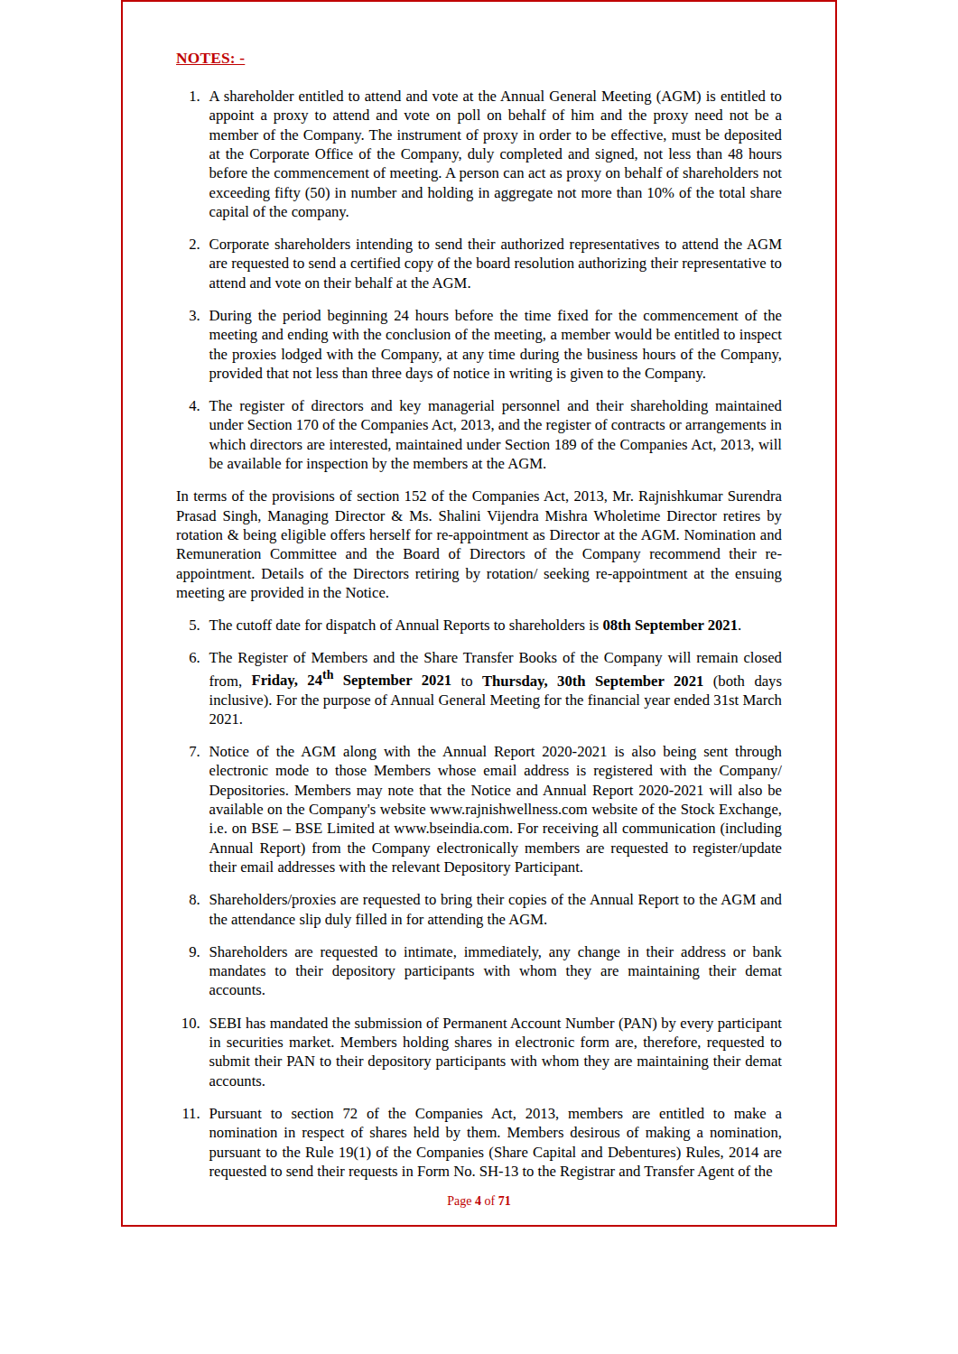NOTES: -
A shareholder entitled to attend and vote at the Annual General Meeting (AGM) is entitled to appoint a proxy to attend and vote on poll on behalf of him and the proxy need not be a member of the Company. The instrument of proxy in order to be effective, must be deposited at the Corporate Office of the Company, duly completed and signed, not less than 48 hours before the commencement of meeting. A person can act as proxy on behalf of shareholders not exceeding fifty (50) in number and holding in aggregate not more than 10% of the total share capital of the company.
Corporate shareholders intending to send their authorized representatives to attend the AGM are requested to send a certified copy of the board resolution authorizing their representative to attend and vote on their behalf at the AGM.
During the period beginning 24 hours before the time fixed for the commencement of the meeting and ending with the conclusion of the meeting, a member would be entitled to inspect the proxies lodged with the Company, at any time during the business hours of the Company, provided that not less than three days of notice in writing is given to the Company.
The register of directors and key managerial personnel and their shareholding maintained under Section 170 of the Companies Act, 2013, and the register of contracts or arrangements in which directors are interested, maintained under Section 189 of the Companies Act, 2013, will be available for inspection by the members at the AGM.
In terms of the provisions of section 152 of the Companies Act, 2013, Mr. Rajnishkumar Surendra Prasad Singh, Managing Director & Ms. Shalini Vijendra Mishra Wholetime Director retires by rotation & being eligible offers herself for re-appointment as Director at the AGM. Nomination and Remuneration Committee and the Board of Directors of the Company recommend their re-appointment. Details of the Directors retiring by rotation/ seeking re-appointment at the ensuing meeting are provided in the Notice.
The cutoff date for dispatch of Annual Reports to shareholders is 08th September 2021.
The Register of Members and the Share Transfer Books of the Company will remain closed from, Friday, 24th September 2021 to Thursday, 30th September 2021 (both days inclusive). For the purpose of Annual General Meeting for the financial year ended 31st March 2021.
Notice of the AGM along with the Annual Report 2020-2021 is also being sent through electronic mode to those Members whose email address is registered with the Company/ Depositories. Members may note that the Notice and Annual Report 2020-2021 will also be available on the Company's website www.rajnishwellness.com website of the Stock Exchange, i.e. on BSE – BSE Limited at www.bseindia.com. For receiving all communication (including Annual Report) from the Company electronically members are requested to register/update their email addresses with the relevant Depository Participant.
Shareholders/proxies are requested to bring their copies of the Annual Report to the AGM and the attendance slip duly filled in for attending the AGM.
Shareholders are requested to intimate, immediately, any change in their address or bank mandates to their depository participants with whom they are maintaining their demat accounts.
SEBI has mandated the submission of Permanent Account Number (PAN) by every participant in securities market. Members holding shares in electronic form are, therefore, requested to submit their PAN to their depository participants with whom they are maintaining their demat accounts.
Pursuant to section 72 of the Companies Act, 2013, members are entitled to make a nomination in respect of shares held by them. Members desirous of making a nomination, pursuant to the Rule 19(1) of the Companies (Share Capital and Debentures) Rules, 2014 are requested to send their requests in Form No. SH-13 to the Registrar and Transfer Agent of the
Page 4 of 71